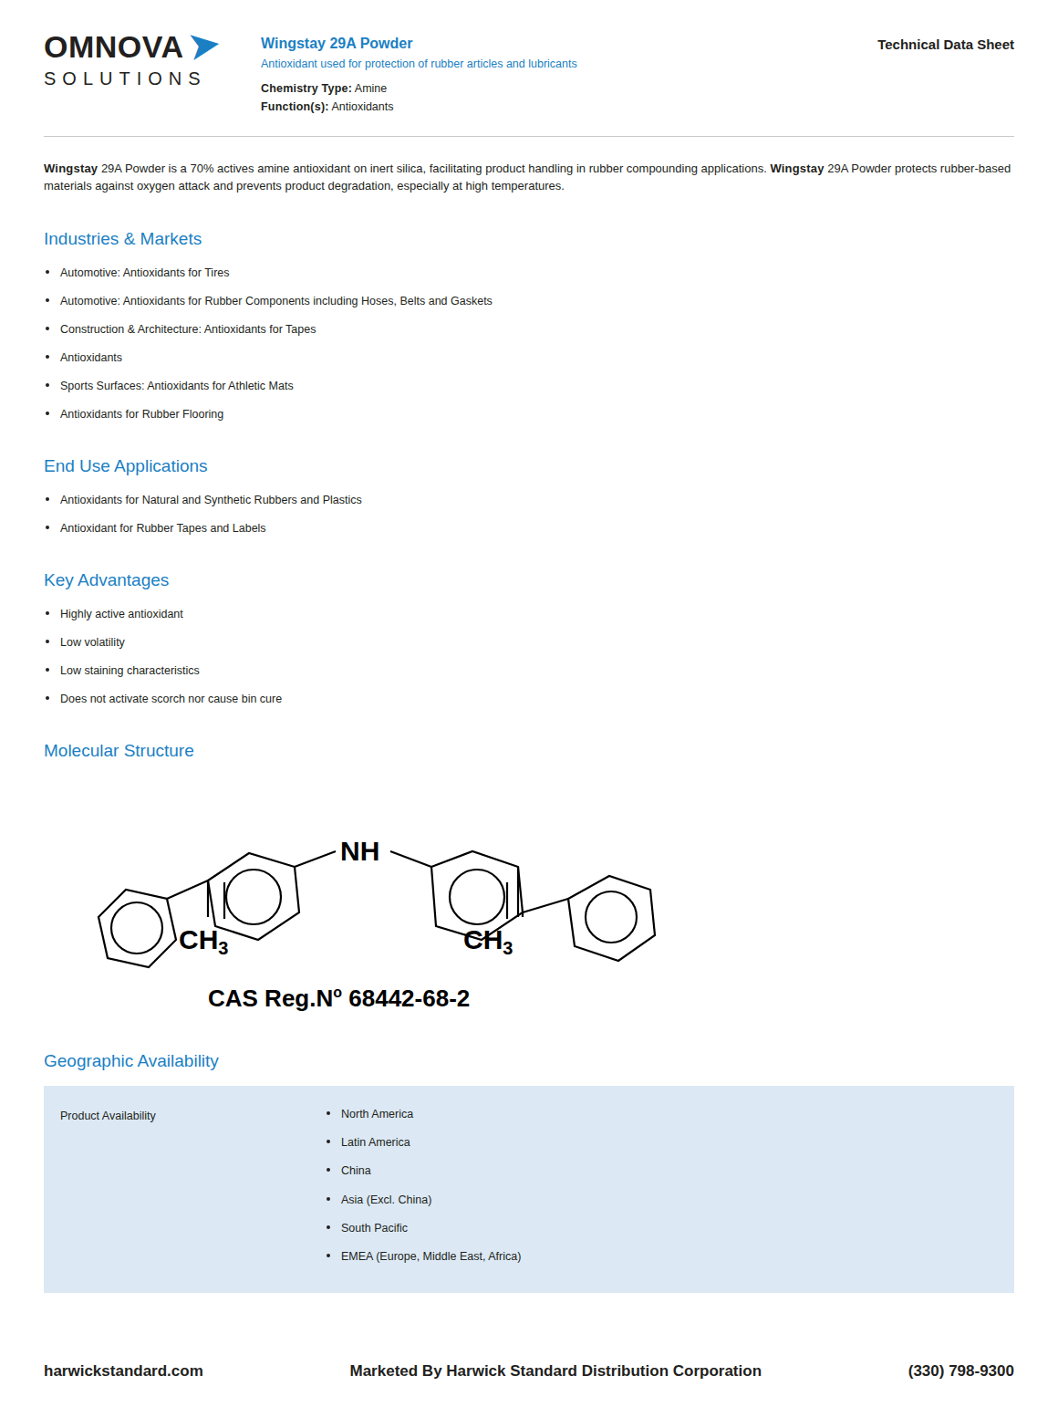OMNOVA➤
SOLUTIONS
Wingstay 29A Powder
Antioxidant used for protection of rubber articles and lubricants
Chemistry Type: Amine
Function(s): Antioxidants
Technical Data Sheet
Wingstay 29A Powder is a 70% actives amine antioxidant on inert silica, facilitating product handling in rubber compounding applications. Wingstay 29A Powder protects rubber-based materials against oxygen attack and prevents product degradation, especially at high temperatures.
Industries & Markets
Automotive: Antioxidants for Tires
Automotive: Antioxidants for Rubber Components including Hoses, Belts and Gaskets
Construction & Architecture: Antioxidants for Tapes
Antioxidants
Sports Surfaces: Antioxidants for Athletic Mats
Antioxidants for Rubber Flooring
End Use Applications
Antioxidants for Natural and Synthetic Rubbers and Plastics
Antioxidant for Rubber Tapes and Labels
Key Advantages
Highly active antioxidant
Low volatility
Low staining characteristics
Does not activate scorch nor cause bin cure
Molecular Structure
NH CH3 CH3 CAS Reg.No 68442-68-2
Geographic Availability
Product Availability
North America
Latin America
China
Asia (Excl. China)
South Pacific
EMEA (Europe, Middle East, Africa)
harwickstandard.com
Marketed By Harwick Standard Distribution Corporation
(330) 798-9300